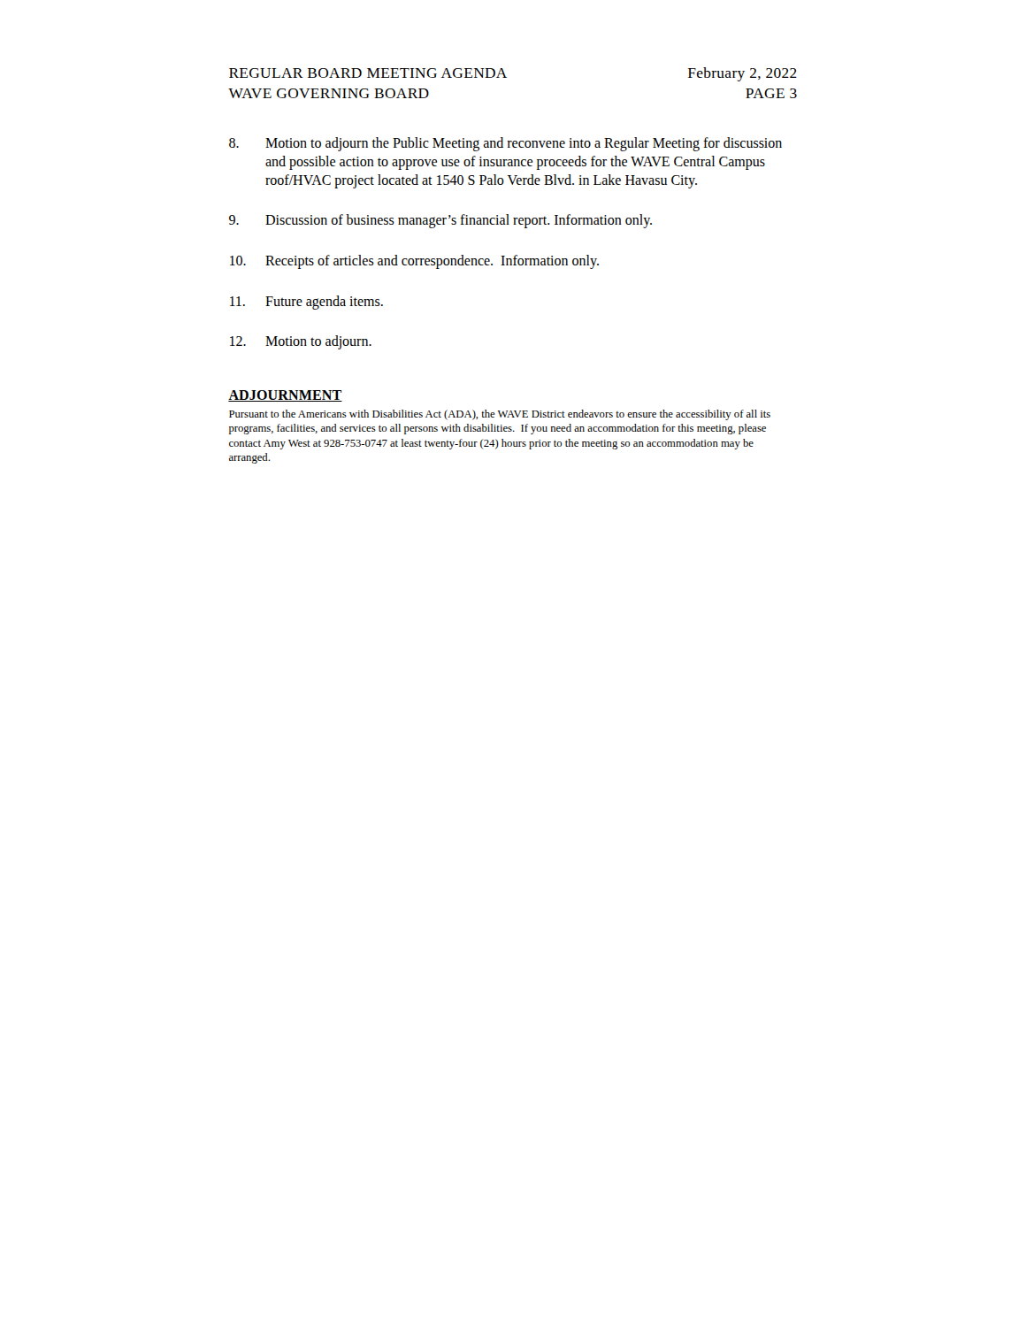REGULAR BOARD MEETING AGENDA
February 2, 2022
WAVE GOVERNING BOARD
PAGE 3
8. Motion to adjourn the Public Meeting and reconvene into a Regular Meeting for discussion and possible action to approve use of insurance proceeds for the WAVE Central Campus roof/HVAC project located at 1540 S Palo Verde Blvd. in Lake Havasu City.
9. Discussion of business manager’s financial report. Information only.
10. Receipts of articles and correspondence. Information only.
11. Future agenda items.
12. Motion to adjourn.
ADJOURNMENT
Pursuant to the Americans with Disabilities Act (ADA), the WAVE District endeavors to ensure the accessibility of all its programs, facilities, and services to all persons with disabilities. If you need an accommodation for this meeting, please contact Amy West at 928-753-0747 at least twenty-four (24) hours prior to the meeting so an accommodation may be arranged.